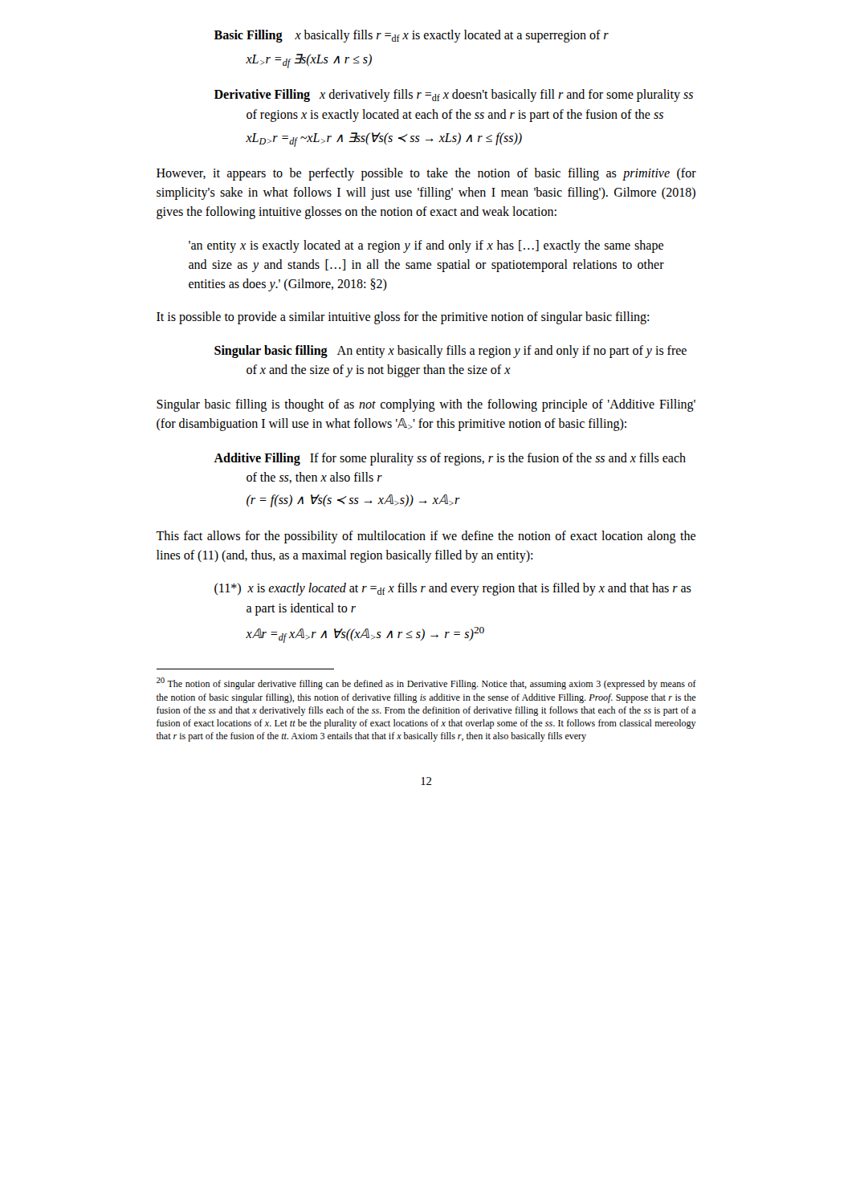Basic Filling x basically fills r =df x is exactly located at a superregion of r xL>r =df ∃s(xLs ∧ r ≤ s)
Derivative Filling x derivatively fills r =df x doesn't basically fill r and for some plurality ss of regions x is exactly located at each of the ss and r is part of the fusion of the ss xLD>r =df ~xL>r ∧ ∃ss(∀s(s ≺ ss → xLs) ∧ r ≤ f(ss))
However, it appears to be perfectly possible to take the notion of basic filling as primitive (for simplicity's sake in what follows I will just use 'filling' when I mean 'basic filling'). Gilmore (2018) gives the following intuitive glosses on the notion of exact and weak location:
'an entity x is exactly located at a region y if and only if x has […] exactly the same shape and size as y and stands […] in all the same spatial or spatiotemporal relations to other entities as does y.' (Gilmore, 2018: §2)
It is possible to provide a similar intuitive gloss for the primitive notion of singular basic filling:
Singular basic filling An entity x basically fills a region y if and only if no part of y is free of x and the size of y is not bigger than the size of x
Singular basic filling is thought of as not complying with the following principle of 'Additive Filling' (for disambiguation I will use in what follows '𝔸>' for this primitive notion of basic filling):
Additive Filling If for some plurality ss of regions, r is the fusion of the ss and x fills each of the ss, then x also fills r (r = f(ss) ∧ ∀s(s ≺ ss → x𝔸>s)) → x𝔸>r
This fact allows for the possibility of multilocation if we define the notion of exact location along the lines of (11) (and, thus, as a maximal region basically filled by an entity):
(11*) x is exactly located at r =df x fills r and every region that is filled by x and that has r as a part is identical to r x𝔸r =df x𝔸>r ∧ ∀s((x𝔸>s ∧ r ≤ s) → r = s)20
20 The notion of singular derivative filling can be defined as in Derivative Filling. Notice that, assuming axiom 3 (expressed by means of the notion of basic singular filling), this notion of derivative filling is additive in the sense of Additive Filling. Proof. Suppose that r is the fusion of the ss and that x derivatively fills each of the ss. From the definition of derivative filling it follows that each of the ss is part of a fusion of exact locations of x. Let tt be the plurality of exact locations of x that overlap some of the ss. It follows from classical mereology that r is part of the fusion of the tt. Axiom 3 entails that that if x basically fills r, then it also basically fills every
12